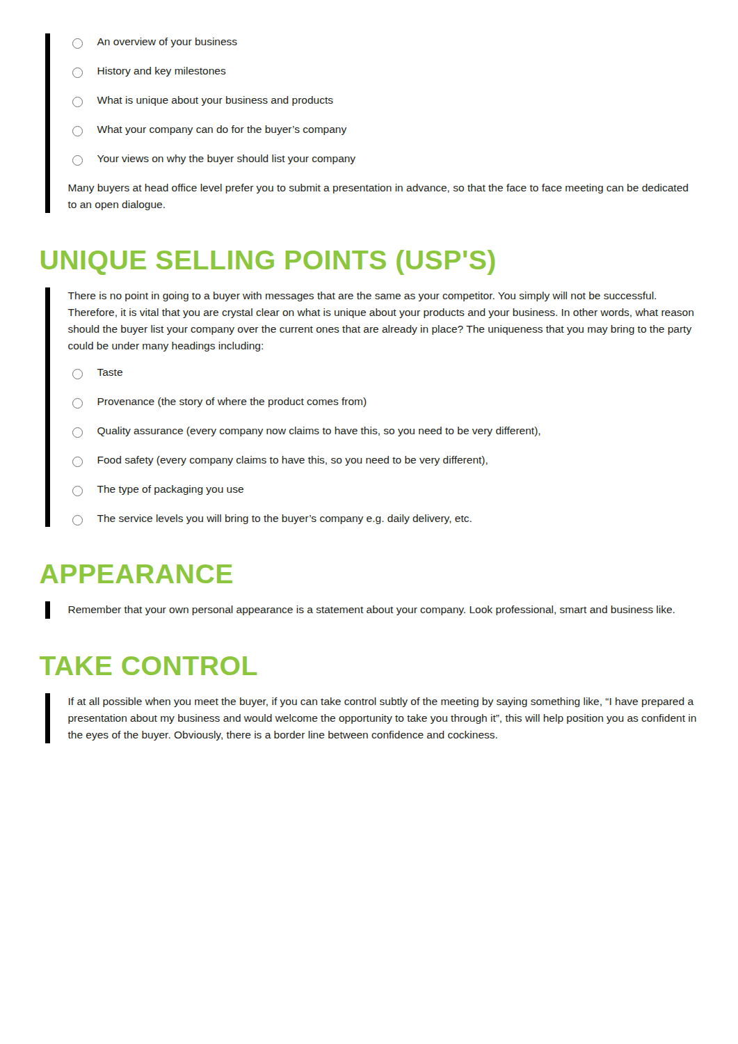An overview of your business
History and key milestones
What is unique about your business and products
What your company can do for the buyer’s company
Your views on why the buyer should list your company
Many buyers at head office level prefer you to submit a presentation in advance, so that the face to face meeting can be dedicated to an open dialogue.
Unique Selling Points (USP's)
There is no point in going to a buyer with messages that are the same as your competitor. You simply will not be successful. Therefore, it is vital that you are crystal clear on what is unique about your products and your business. In other words, what reason should the buyer list your company over the current ones that are already in place? The uniqueness that you may bring to the party could be under many headings including:
Taste
Provenance (the story of where the product comes from)
Quality assurance (every company now claims to have this, so you need to be very different),
Food safety (every company claims to have this, so you need to be very different),
The type of packaging you use
The service levels you will bring to the buyer’s company e.g. daily delivery, etc.
Appearance
Remember that your own personal appearance is a statement about your company. Look professional, smart and business like.
Take Control
If at all possible when you meet the buyer, if you can take control subtly of the meeting by saying something like, “I have prepared a presentation about my business and would welcome the opportunity to take you through it”, this will help position you as confident in the eyes of the buyer. Obviously, there is a border line between confidence and cockiness.